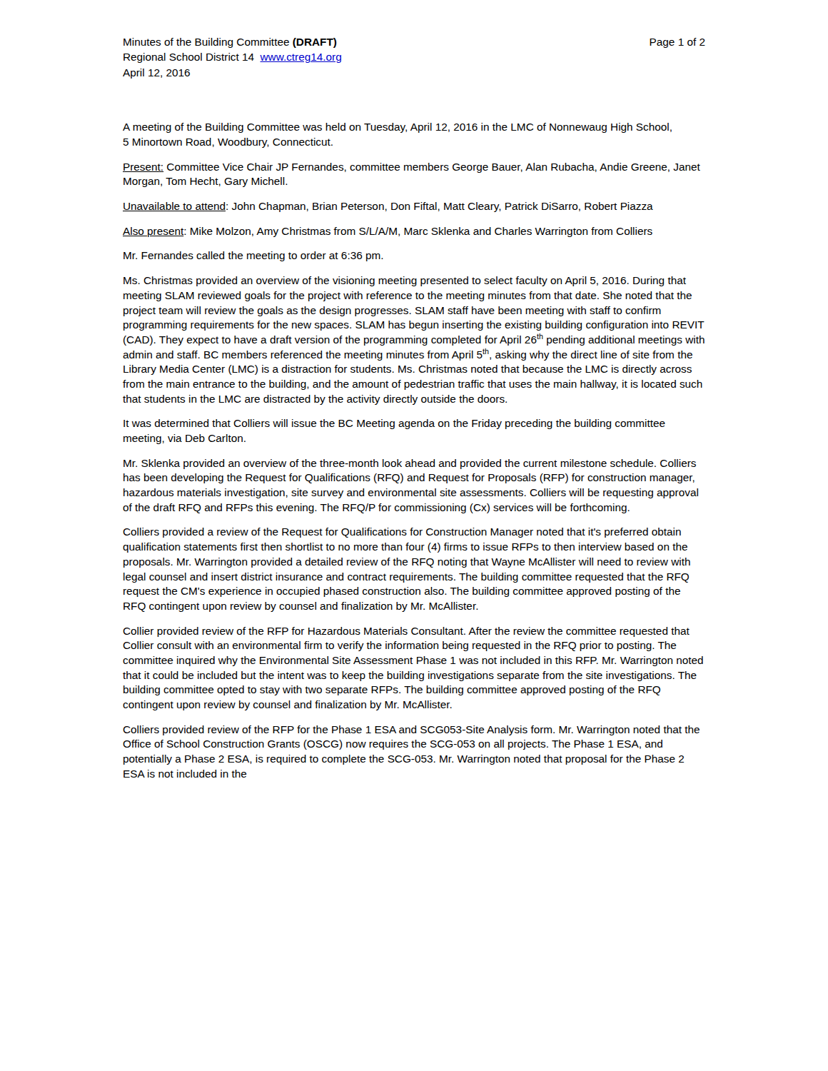Minutes of the Building Committee (DRAFT)
Regional School District 14 www.ctreg14.org
April 12, 2016
Page 1 of 2
A meeting of the Building Committee was held on Tuesday, April 12, 2016 in the LMC of Nonnewaug High School,
5 Minortown Road, Woodbury, Connecticut.
Present: Committee Vice Chair JP Fernandes, committee members George Bauer, Alan Rubacha, Andie Greene, Janet Morgan, Tom Hecht, Gary Michell.
Unavailable to attend: John Chapman, Brian Peterson, Don Fiftal, Matt Cleary, Patrick DiSarro, Robert Piazza
Also present: Mike Molzon, Amy Christmas from S/L/A/M, Marc Sklenka and Charles Warrington from Colliers
Mr. Fernandes called the meeting to order at 6:36 pm.
Ms. Christmas provided an overview of the visioning meeting presented to select faculty on April 5, 2016. During that meeting SLAM reviewed goals for the project with reference to the meeting minutes from that date. She noted that the project team will review the goals as the design progresses. SLAM staff have been meeting with staff to confirm programming requirements for the new spaces. SLAM has begun inserting the existing building configuration into REVIT (CAD). They expect to have a draft version of the programming completed for April 26th pending additional meetings with admin and staff. BC members referenced the meeting minutes from April 5th, asking why the direct line of site from the Library Media Center (LMC) is a distraction for students. Ms. Christmas noted that because the LMC is directly across from the main entrance to the building, and the amount of pedestrian traffic that uses the main hallway, it is located such that students in the LMC are distracted by the activity directly outside the doors.
It was determined that Colliers will issue the BC Meeting agenda on the Friday preceding the building committee meeting, via Deb Carlton.
Mr. Sklenka provided an overview of the three-month look ahead and provided the current milestone schedule. Colliers has been developing the Request for Qualifications (RFQ) and Request for Proposals (RFP) for construction manager, hazardous materials investigation, site survey and environmental site assessments. Colliers will be requesting approval of the draft RFQ and RFPs this evening. The RFQ/P for commissioning (Cx) services will be forthcoming.
Colliers provided a review of the Request for Qualifications for Construction Manager noted that it's preferred obtain qualification statements first then shortlist to no more than four (4) firms to issue RFPs to then interview based on the proposals. Mr. Warrington provided a detailed review of the RFQ noting that Wayne McAllister will need to review with legal counsel and insert district insurance and contract requirements. The building committee requested that the RFQ request the CM's experience in occupied phased construction also. The building committee approved posting of the RFQ contingent upon review by counsel and finalization by Mr. McAllister.
Collier provided review of the RFP for Hazardous Materials Consultant. After the review the committee requested that Collier consult with an environmental firm to verify the information being requested in the RFQ prior to posting. The committee inquired why the Environmental Site Assessment Phase 1 was not included in this RFP. Mr. Warrington noted that it could be included but the intent was to keep the building investigations separate from the site investigations. The building committee opted to stay with two separate RFPs. The building committee approved posting of the RFQ contingent upon review by counsel and finalization by Mr. McAllister.
Colliers provided review of the RFP for the Phase 1 ESA and SCG053-Site Analysis form. Mr. Warrington noted that the Office of School Construction Grants (OSCG) now requires the SCG-053 on all projects. The Phase 1 ESA, and potentially a Phase 2 ESA, is required to complete the SCG-053. Mr. Warrington noted that proposal for the Phase 2 ESA is not included in the